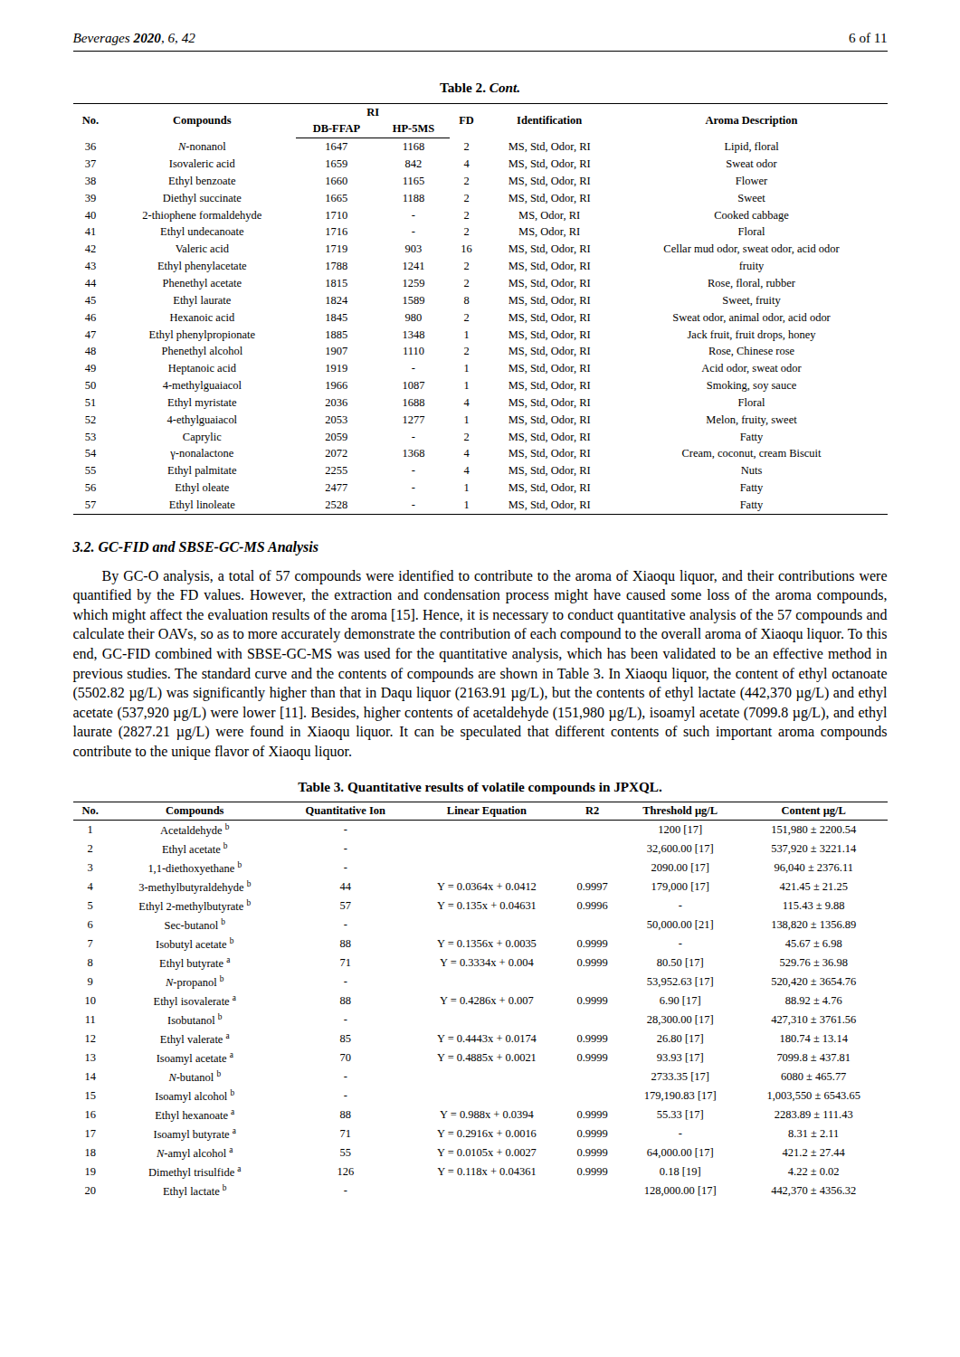Beverages 2020, 6, 42
6 of 11
Table 2. Cont.
| No. | Compounds | RI | FD | Identification | Aroma Description |
| --- | --- | --- | --- | --- | --- |
| DB-FFAP | HP-5MS |
| 36 | N -nonanol | 1647 | 1168 | 2 | MS, Std, Odor, RI | Lipid, floral |
| 37 | Isovaleric acid | 1659 | 842 | 4 | MS, Std, Odor, RI | Sweat odor |
| 38 | Ethyl benzoate | 1660 | 1165 | 2 | MS, Std, Odor, RI | Flower |
| 39 | Diethyl succinate | 1665 | 1188 | 2 | MS, Std, Odor, RI | Sweet |
| 40 | 2-thiophene formaldehyde | 1710 | - | 2 | MS, Odor, RI | Cooked cabbage |
| 41 | Ethyl undecanoate | 1716 | - | 2 | MS, Odor, RI | Floral |
| 42 | Valeric acid | 1719 | 903 | 16 | MS, Std, Odor, RI | Cellar mud odor, sweat odor, acid odor |
| 43 | Ethyl phenylacetate | 1788 | 1241 | 2 | MS, Std, Odor, RI | fruity |
| 44 | Phenethyl acetate | 1815 | 1259 | 2 | MS, Std, Odor, RI | Rose, floral, rubber |
| 45 | Ethyl laurate | 1824 | 1589 | 8 | MS, Std, Odor, RI | Sweet, fruity |
| 46 | Hexanoic acid | 1845 | 980 | 2 | MS, Std, Odor, RI | Sweat odor, animal odor, acid odor |
| 47 | Ethyl phenylpropionate | 1885 | 1348 | 1 | MS, Std, Odor, RI | Jack fruit, fruit drops, honey |
| 48 | Phenethyl alcohol | 1907 | 1110 | 2 | MS, Std, Odor, RI | Rose, Chinese rose |
| 49 | Heptanoic acid | 1919 | - | 1 | MS, Std, Odor, RI | Acid odor, sweat odor |
| 50 | 4-methylguaiacol | 1966 | 1087 | 1 | MS, Std, Odor, RI | Smoking, soy sauce |
| 51 | Ethyl myristate | 2036 | 1688 | 4 | MS, Std, Odor, RI | Floral |
| 52 | 4-ethylguaiacol | 2053 | 1277 | 1 | MS, Std, Odor, RI | Melon, fruity, sweet |
| 53 | Caprylic | 2059 | - | 2 | MS, Std, Odor, RI | Fatty |
| 54 | γ-nonalactone | 2072 | 1368 | 4 | MS, Std, Odor, RI | Cream, coconut, cream Biscuit |
| 55 | Ethyl palmitate | 2255 | - | 4 | MS, Std, Odor, RI | Nuts |
| 56 | Ethyl oleate | 2477 | - | 1 | MS, Std, Odor, RI | Fatty |
| 57 | Ethyl linoleate | 2528 | - | 1 | MS, Std, Odor, RI | Fatty |
3.2. GC-FID and SBSE-GC-MS Analysis
By GC-O analysis, a total of 57 compounds were identified to contribute to the aroma of Xiaoqu liquor, and their contributions were quantified by the FD values. However, the extraction and condensation process might have caused some loss of the aroma compounds, which might affect the evaluation results of the aroma [15]. Hence, it is necessary to conduct quantitative analysis of the 57 compounds and calculate their OAVs, so as to more accurately demonstrate the contribution of each compound to the overall aroma of Xiaoqu liquor. To this end, GC-FID combined with SBSE-GC-MS was used for the quantitative analysis, which has been validated to be an effective method in previous studies. The standard curve and the contents of compounds are shown in Table 3. In Xiaoqu liquor, the content of ethyl octanoate (5502.82 µg/L) was significantly higher than that in Daqu liquor (2163.91 µg/L), but the contents of ethyl lactate (442,370 µg/L) and ethyl acetate (537,920 µg/L) were lower [11]. Besides, higher contents of acetaldehyde (151,980 µg/L), isoamyl acetate (7099.8 µg/L), and ethyl laurate (2827.21 µg/L) were found in Xiaoqu liquor. It can be speculated that different contents of such important aroma compounds contribute to the unique flavor of Xiaoqu liquor.
Table 3. Quantitative results of volatile compounds in JPXQL.
| No. | Compounds | Quantitative Ion | Linear Equation | R2 | Threshold µg/L | Content µg/L |
| --- | --- | --- | --- | --- | --- | --- |
| 1 | Acetaldehyde b | - | | | 1200 [17] | 151,980 ± 2200.54 |
| 2 | Ethyl acetate b | - | | | 32,600.00 [17] | 537,920 ± 3221.14 |
| 3 | 1,1-diethoxyethane b | - | | | 2090.00 [17] | 96,040 ± 2376.11 |
| 4 | 3-methylbutyraldehyde b | 44 | Y = 0.0364x + 0.0412 | 0.9997 | 179,000 [17] | 421.45 ± 21.25 |
| 5 | Ethyl 2-methylbutyrate b | 57 | Y = 0.135x + 0.04631 | 0.9996 | - | 115.43 ± 9.88 |
| 6 | Sec-butanol b | - | | | 50,000.00 [21] | 138,820 ± 1356.89 |
| 7 | Isobutyl acetate b | 88 | Y = 0.1356x + 0.0035 | 0.9999 | - | 45.67 ± 6.98 |
| 8 | Ethyl butyrate a | 71 | Y = 0.3334x + 0.004 | 0.9999 | 80.50 [17] | 529.76 ± 36.98 |
| 9 | N -propanol b | - | | | 53,952.63 [17] | 520,420 ± 3654.76 |
| 10 | Ethyl isovalerate a | 88 | Y = 0.4286x + 0.007 | 0.9999 | 6.90 [17] | 88.92 ± 4.76 |
| 11 | Isobutanol b | - | | | 28,300.00 [17] | 427,310 ± 3761.56 |
| 12 | Ethyl valerate a | 85 | Y = 0.4443x + 0.0174 | 0.9999 | 26.80 [17] | 180.74 ± 13.14 |
| 13 | Isoamyl acetate a | 70 | Y = 0.4885x + 0.0021 | 0.9999 | 93.93 [17] | 7099.8 ± 437.81 |
| 14 | N -butanol b | - | | | 2733.35 [17] | 6080 ± 465.77 |
| 15 | Isoamyl alcohol b | - | | | 179,190.83 [17] | 1,003,550 ± 6543.65 |
| 16 | Ethyl hexanoate a | 88 | Y = 0.988x + 0.0394 | 0.9999 | 55.33 [17] | 2283.89 ± 111.43 |
| 17 | Isoamyl butyrate a | 71 | Y = 0.2916x + 0.0016 | 0.9999 | - | 8.31 ± 2.11 |
| 18 | N -amyl alcohol a | 55 | Y = 0.0105x + 0.0027 | 0.9999 | 64,000.00 [17] | 421.2 ± 27.44 |
| 19 | Dimethyl trisulfide a | 126 | Y = 0.118x + 0.04361 | 0.9999 | 0.18 [19] | 4.22 ± 0.02 |
| 20 | Ethyl lactate b | - | | | 128,000.00 [17] | 442,370 ± 4356.32 |